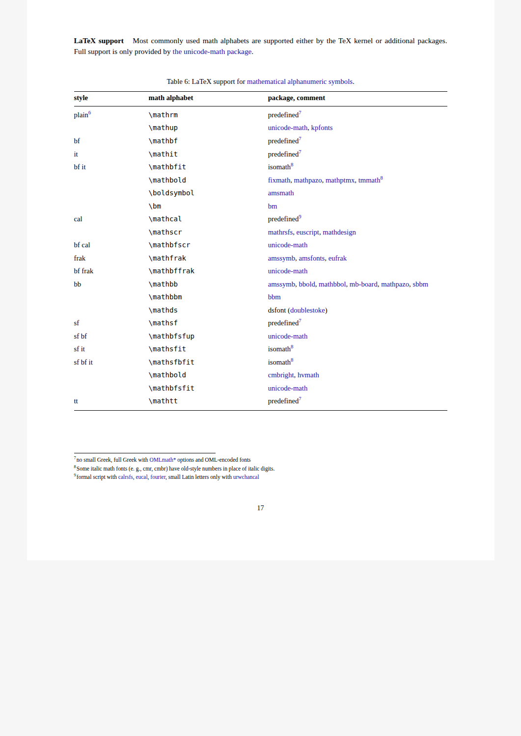LaTeX support Most commonly used math alphabets are supported either by the TeX kernel or additional packages. Full support is only provided by the unicode-math package.
Table 6: LaTeX support for mathematical alphanumeric symbols .
| style | math alphabet | package, comment |
| --- | --- | --- |
| plain 6 | \mathrm | predefined 7 |
| | \mathup | unicode-math , kpfonts |
| bf | \mathbf | predefined 7 |
| it | \mathit | predefined 7 |
| bf it | \mathbfit | isomath 8 |
| | \mathbold | fixmath , mathpazo , mathptmx , tmmath 8 |
| | \boldsymbol | amsmath |
| | \bm | bm |
| cal | \mathcal | predefined 9 |
| | \mathscr | mathrsfs , euscript , mathdesign |
| bf cal | \mathbfscr | unicode-math |
| frak | \mathfrak | amssymb , amsfonts , eufrak |
| bf frak | \mathbffrak | unicode-math |
| bb | \mathbb | amssymb , bbold , mathbbol , mb-board , mathpazo , sbbm |
| | \mathbbm | bbm |
| | \mathds | dsfont ( doublestoke ) |
| sf | \mathsf | predefined 7 |
| sf bf | \mathbfsfup | unicode-math |
| sf it | \mathsfit | isomath 8 |
| sf bf it | \mathsfbfit | isomath 8 |
| | \mathbold | cmbright , hvmath |
| | \mathbfsfit | unicode-math |
| tt | \mathtt | predefined 7 |
7no small Greek, full Greek with OMLmath* options and OML-encoded fonts
8Some italic math fonts (e. g., cmr, cmbr) have old-style numbers in place of italic digits.
9formal script with calrsfs, eucal, fourier, small Latin letters only with urwchancal
17